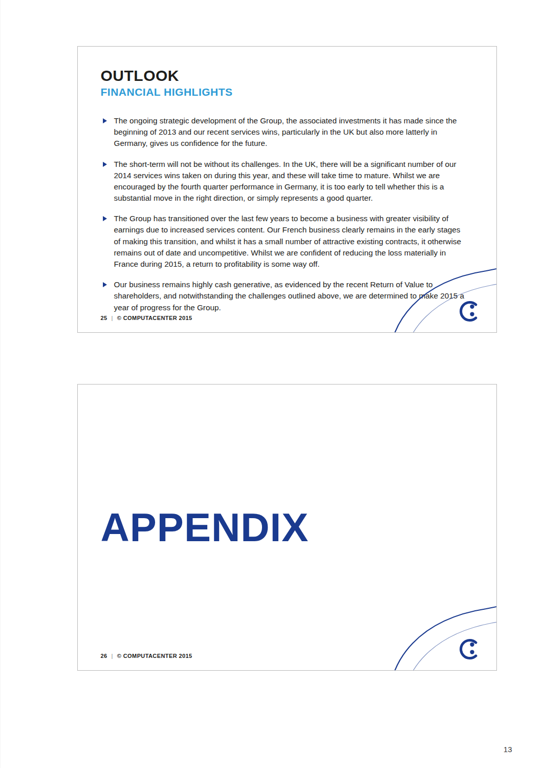OUTLOOK
FINANCIAL HIGHLIGHTS
The ongoing strategic development of the Group, the associated investments it has made since the beginning of 2013 and our recent services wins, particularly in the UK but also more latterly in Germany, gives us confidence for the future.
The short-term will not be without its challenges. In the UK, there will be a significant number of our 2014 services wins taken on during this year, and these will take time to mature. Whilst we are encouraged by the fourth quarter performance in Germany, it is too early to tell whether this is a substantial move in the right direction, or simply represents a good quarter.
The Group has transitioned over the last few years to become a business with greater visibility of earnings due to increased services content. Our French business clearly remains in the early stages of making this transition, and whilst it has a small number of attractive existing contracts, it otherwise remains out of date and uncompetitive. Whilst we are confident of reducing the loss materially in France during 2015, a return to profitability is some way off.
Our business remains highly cash generative, as evidenced by the recent Return of Value to shareholders, and notwithstanding the challenges outlined above, we are determined to make 2015 a year of progress for the Group.
25|© COMPUTACENTER 2015
APPENDIX
26|© COMPUTACENTER 2015
13